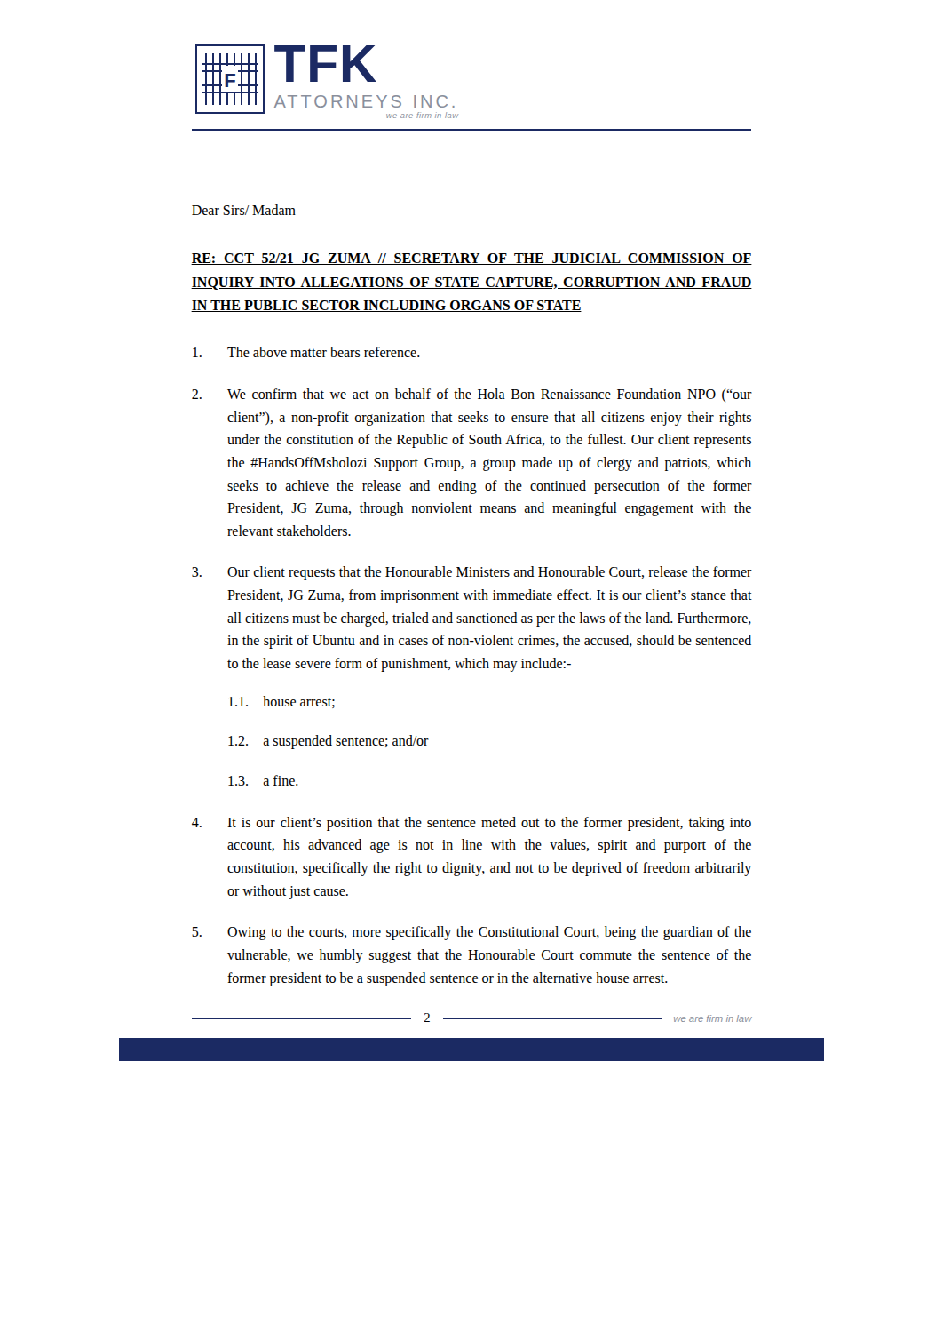F
TFK
ATTORNEYS INC.
we are firm in law
Dear Sirs/ Madam
RE: CCT 52/21 JG ZUMA // SECRETARY OF THE JUDICIAL COMMISSION OF INQUIRY INTO ALLEGATIONS OF STATE CAPTURE, CORRUPTION AND FRAUD IN THE PUBLIC SECTOR INCLUDING ORGANS OF STATE
The above matter bears reference.
We confirm that we act on behalf of the Hola Bon Renaissance Foundation NPO (“our client”), a non-profit organization that seeks to ensure that all citizens enjoy their rights under the constitution of the Republic of South Africa, to the fullest. Our client represents the #HandsOffMsholozi Support Group, a group made up of clergy and patriots, which seeks to achieve the release and ending of the continued persecution of the former President, JG Zuma, through nonviolent means and meaningful engagement with the relevant stakeholders.
Our client requests that the Honourable Ministers and Honourable Court, release the former President, JG Zuma, from imprisonment with immediate effect. It is our client’s stance that all citizens must be charged, trialed and sanctioned as per the laws of the land. Furthermore, in the spirit of Ubuntu and in cases of non-violent crimes, the accused, should be sentenced to the lease severe form of punishment, which may include:-
1.1. house arrest;
1.2. a suspended sentence; and/or
1.3. a fine.
It is our client’s position that the sentence meted out to the former president, taking into account, his advanced age is not in line with the values, spirit and purport of the constitution, specifically the right to dignity, and not to be deprived of freedom arbitrarily or without just cause.
Owing to the courts, more specifically the Constitutional Court, being the guardian of the vulnerable, we humbly suggest that the Honourable Court commute the sentence of the former president to be a suspended sentence or in the alternative house arrest.
2
we are firm in law